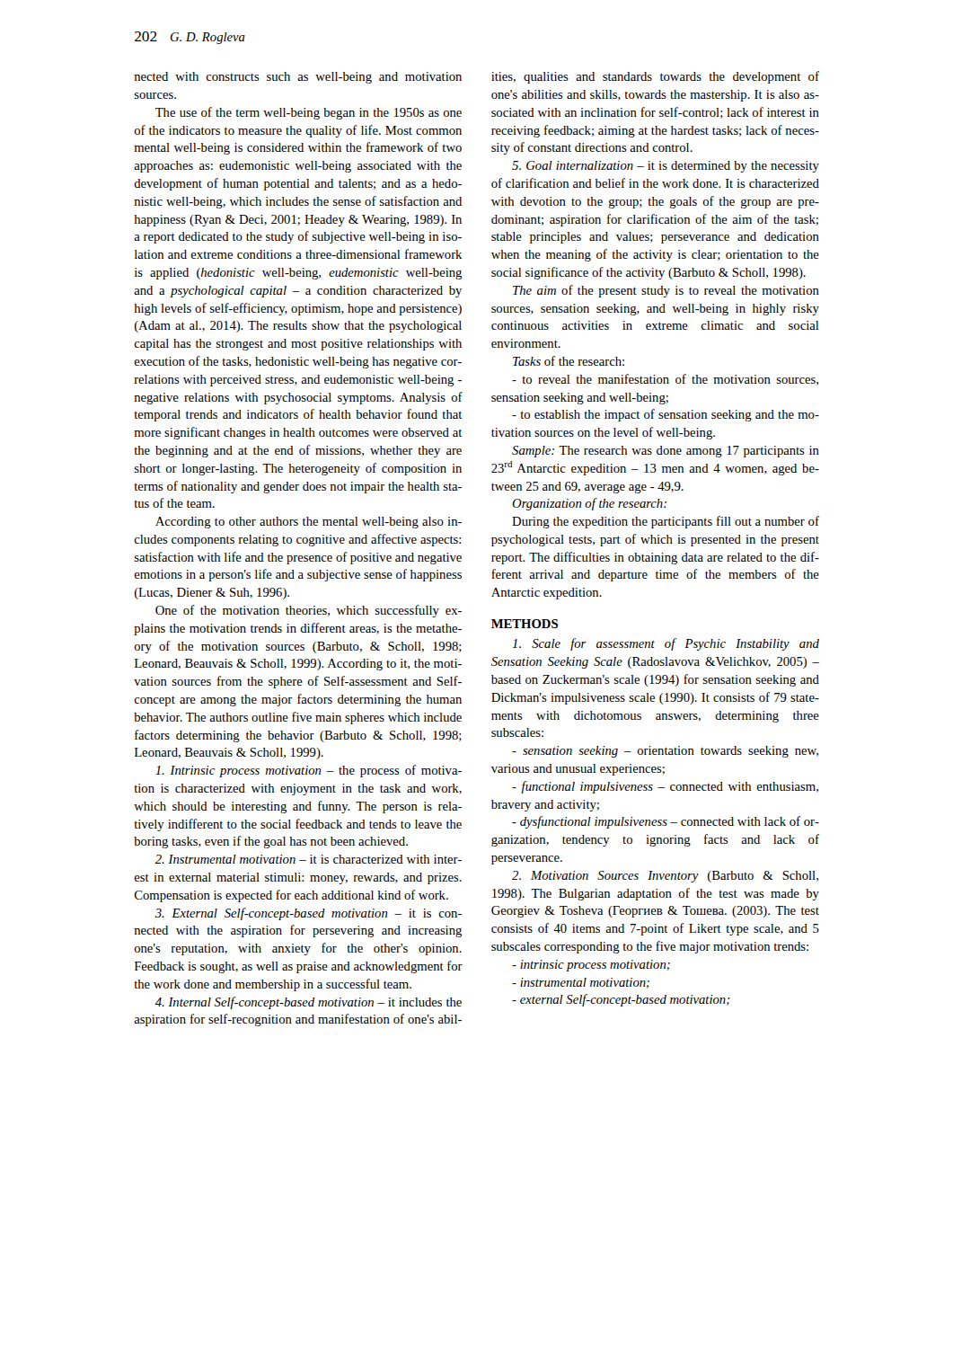202 G. D. Rogleva
nected with constructs such as well-being and motivation sources.
The use of the term well-being began in the 1950s as one of the indicators to measure the quality of life. Most common mental well-being is considered within the framework of two approaches as: eudemonistic well-being associated with the development of human potential and talents; and as a hedonistic well-being, which includes the sense of satisfaction and happiness (Ryan & Deci, 2001; Headey & Wearing, 1989). In a report dedicated to the study of subjective well-being in isolation and extreme conditions a three-dimensional framework is applied (hedonistic well-being, eudemonistic well-being and a psychological capital – a condition characterized by high levels of self-efficiency, optimism, hope and persistence) (Adam at al., 2014). The results show that the psychological capital has the strongest and most positive relationships with execution of the tasks, hedonistic well-being has negative correlations with perceived stress, and eudemonistic well-being - negative relations with psychosocial symptoms. Analysis of temporal trends and indicators of health behavior found that more significant changes in health outcomes were observed at the beginning and at the end of missions, whether they are short or longer-lasting. The heterogeneity of composition in terms of nationality and gender does not impair the health status of the team.
According to other authors the mental well-being also includes components relating to cognitive and affective aspects: satisfaction with life and the presence of positive and negative emotions in a person's life and a subjective sense of happiness (Lucas, Diener & Suh, 1996).
One of the motivation theories, which successfully explains the motivation trends in different areas, is the metatheory of the motivation sources (Barbuto, & Scholl, 1998; Leonard, Beauvais & Scholl, 1999). According to it, the motivation sources from the sphere of Self-assessment and Self-concept are among the major factors determining the human behavior. The authors outline five main spheres which include factors determining the behavior (Barbuto & Scholl, 1998; Leonard, Beauvais & Scholl, 1999).
1. Intrinsic process motivation – the process of motivation is characterized with enjoyment in the task and work, which should be interesting and funny. The person is relatively indifferent to the social feedback and tends to leave the boring tasks, even if the goal has not been achieved.
2. Instrumental motivation – it is characterized with interest in external material stimuli: money, rewards, and prizes. Compensation is expected for each additional kind of work.
3. External Self-concept-based motivation – it is connected with the aspiration for persevering and increasing one's reputation, with anxiety for the other's opinion. Feedback is sought, as well as praise and acknowledgment for the work done and membership in a successful team.
4. Internal Self-concept-based motivation – it includes the aspiration for self-recognition and manifestation of one's abilities, qualities and standards towards the development of one's abilities and skills, towards the mastership. It is also associated with an inclination for self-control; lack of interest in receiving feedback; aiming at the hardest tasks; lack of necessity of constant directions and control.
5. Goal internalization – it is determined by the necessity of clarification and belief in the work done. It is characterized with devotion to the group; the goals of the group are predominant; aspiration for clarification of the aim of the task; stable principles and values; perseverance and dedication when the meaning of the activity is clear; orientation to the social significance of the activity (Barbuto & Scholl, 1998).
The aim of the present study is to reveal the motivation sources, sensation seeking, and well-being in highly risky continuous activities in extreme climatic and social environment.
Tasks of the research:
- to reveal the manifestation of the motivation sources, sensation seeking and well-being;
- to establish the impact of sensation seeking and the motivation sources on the level of well-being.
Sample: The research was done among 17 participants in 23rd Antarctic expedition – 13 men and 4 women, aged between 25 and 69, average age - 49,9.
Organization of the research:
During the expedition the participants fill out a number of psychological tests, part of which is presented in the present report. The difficulties in obtaining data are related to the different arrival and departure time of the members of the Antarctic expedition.
Methods
1. Scale for assessment of Psychic Instability and Sensation Seeking Scale (Radoslavova &Velichkov, 2005) – based on Zuckerman's scale (1994) for sensation seeking and Dickman's impulsiveness scale (1990). It consists of 79 statements with dichotomous answers, determining three subscales:
- sensation seeking – orientation towards seeking new, various and unusual experiences;
- functional impulsiveness – connected with enthusiasm, bravery and activity;
- dysfunctional impulsiveness – connected with lack of organization, tendency to ignoring facts and lack of perseverance.
2. Motivation Sources Inventory (Barbuto & Scholl, 1998). The Bulgarian adaptation of the test was made by Georgiev & Tosheva (Георгиев & Тошева. (2003). The test consists of 40 items and 7-point of Likert type scale, and 5 subscales corresponding to the five major motivation trends:
- intrinsic process motivation;
- instrumental motivation;
- external Self-concept-based motivation;